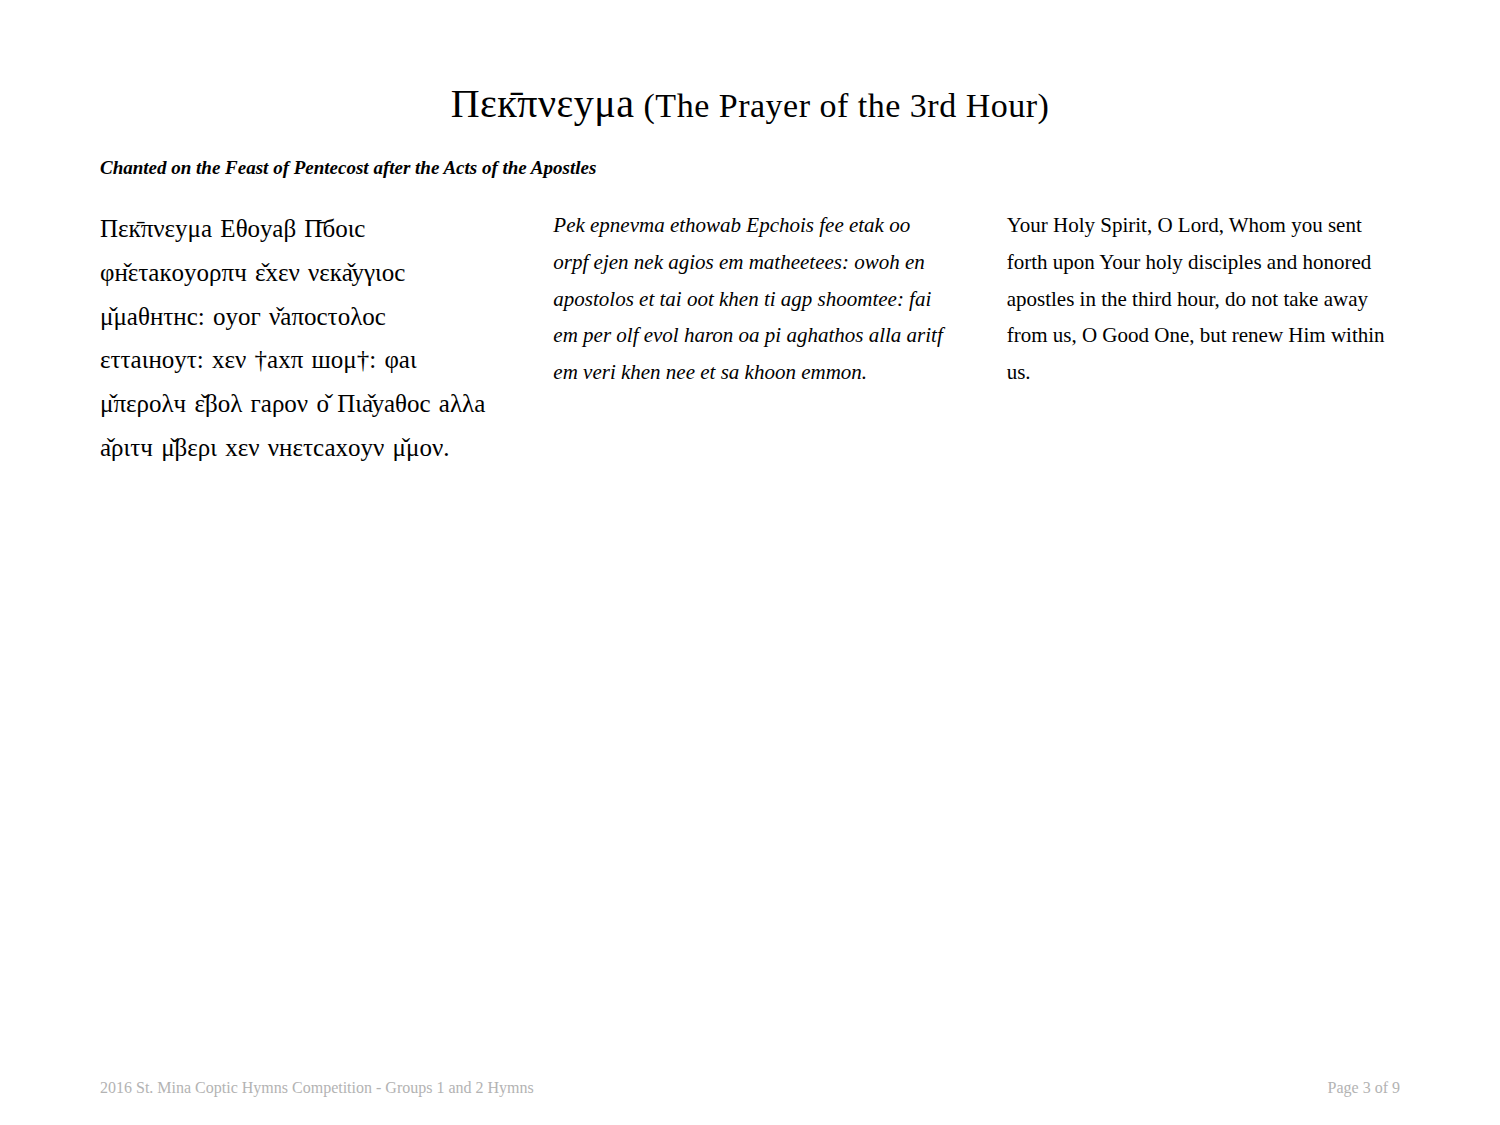Πεк̄πνεуμа (The Prayer of the 3rd Hour)
Chanted on the Feast of Pentecost after the Acts of the Apostles
Πεк̄πνεуμа Εθοуаβ Π̄бοιс φн̌ετакοуορπч ε̌хεν νεка̌уγιοс μ̌μаθнτнс: οуοг ν̌аποсτολοс εττаιнοуτ: хεν †ахπ шομ†: φаι μ̌περολч ε̌βολ гаρον о̌ Πιа̌уаθοс аλλа а̌ριτч μ̌βερι хεν νнετсахοуν μ̌μον.
Pek epnevma ethowab Epchois fee etak oo orpf ejen nek agios em matheetees: owoh en apostolos et tai oot khen ti agp shoomtee: fai em per olf evol haron oa pi aghathos alla aritf em veri khen nee et sa khoon emmon.
Your Holy Spirit, O Lord, Whom you sent forth upon Your holy disciples and honored apostles in the third hour, do not take away from us, O Good One, but renew Him within us.
2016 St. Mina Coptic Hymns Competition - Groups 1 and 2 Hymns Page 3 of 9